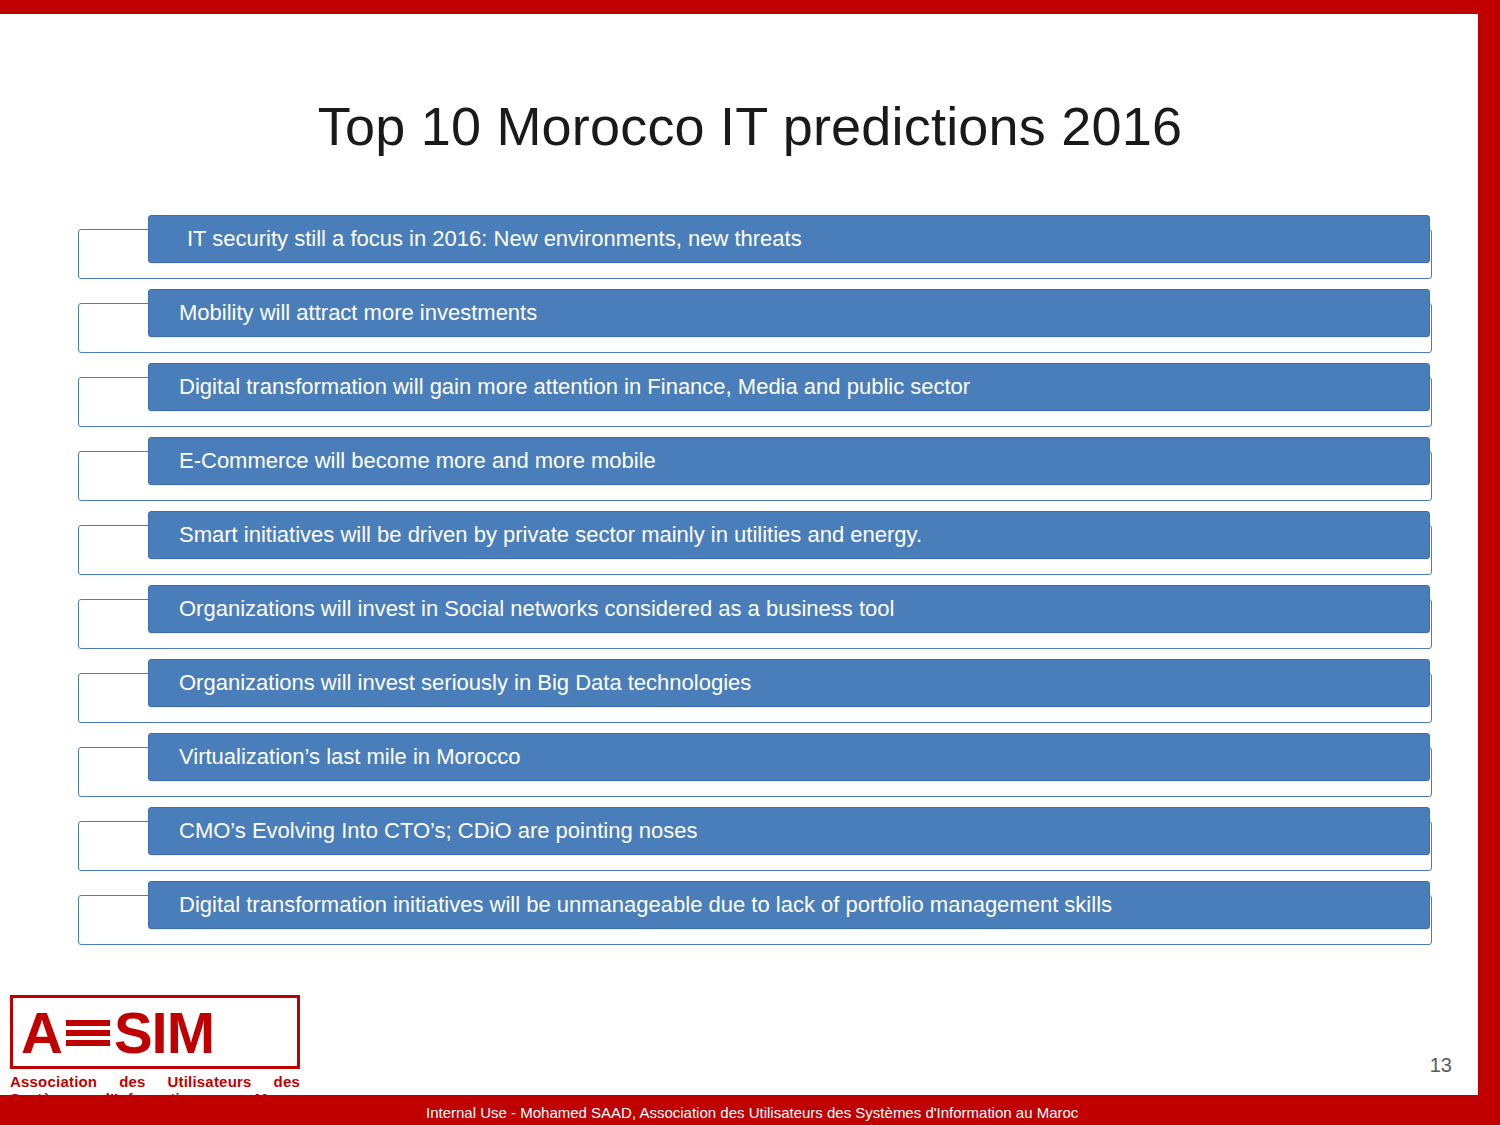Top 10 Morocco IT predictions 2016
IT security still a focus in 2016: New environments, new threats
Mobility will attract more investments
Digital transformation will gain more attention in Finance, Media and public sector
E-Commerce will become more and more mobile
Smart initiatives will be driven by private sector mainly in utilities and energy.
Organizations will invest in Social networks considered as a business tool
Organizations will invest seriously in Big Data technologies
Virtualization’s last mile in Morocco
CMO’s Evolving Into CTO’s; CDiO are pointing noses
Digital transformation initiatives will be unmanageable due to lack of portfolio management skills
A SIM
Association des Utilisateurs des
Systèmes d'Information au Maroc
13
Internal Use - Mohamed SAAD, Association des Utilisateurs des Systèmes d'Information au Maroc